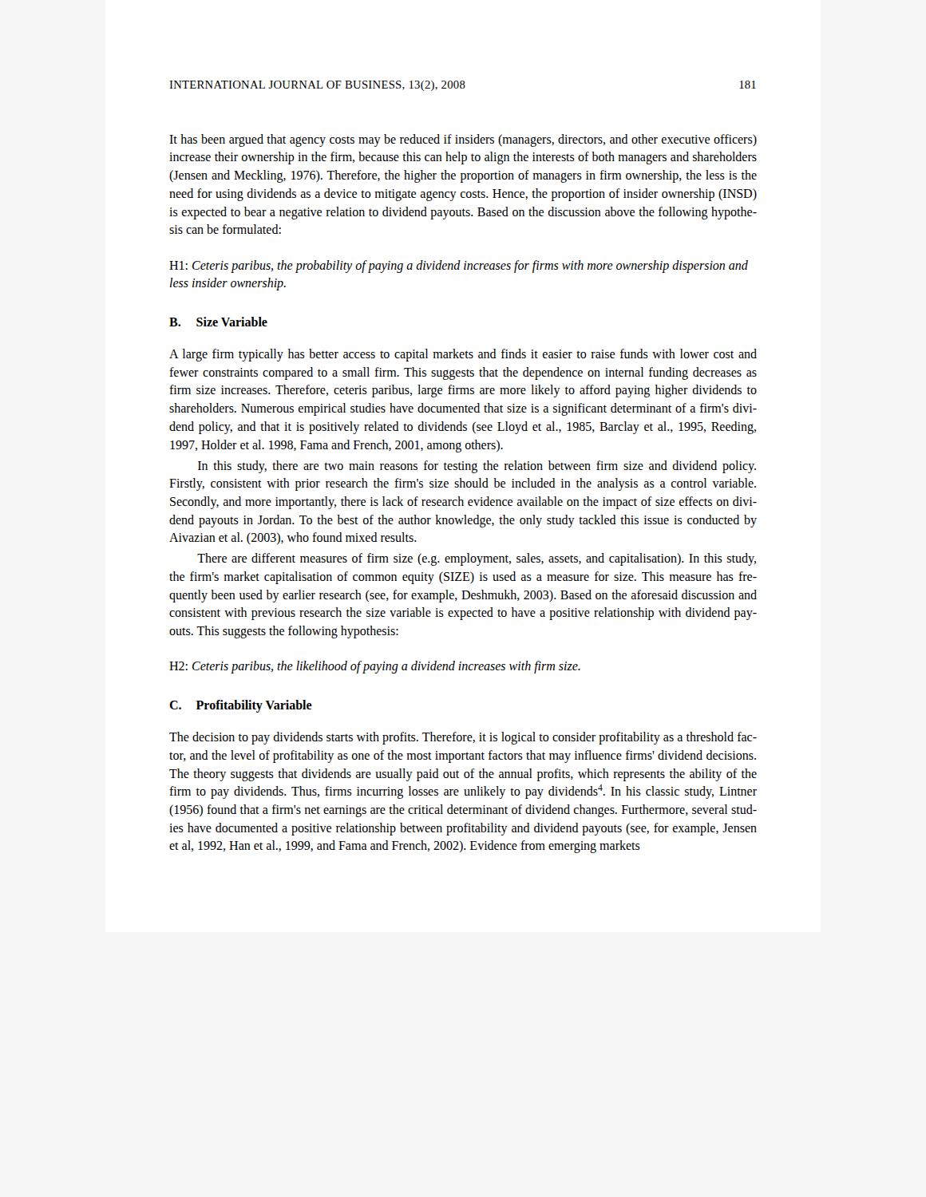International Journal of Business, 13(2), 2008 181
It has been argued that agency costs may be reduced if insiders (managers, directors, and other executive officers) increase their ownership in the firm, because this can help to align the interests of both managers and shareholders (Jensen and Meckling, 1976). Therefore, the higher the proportion of managers in firm ownership, the less is the need for using dividends as a device to mitigate agency costs. Hence, the proportion of insider ownership (INSD) is expected to bear a negative relation to dividend payouts. Based on the discussion above the following hypothesis can be formulated:
H1: Ceteris paribus, the probability of paying a dividend increases for firms with more ownership dispersion and less insider ownership.
B. Size Variable
A large firm typically has better access to capital markets and finds it easier to raise funds with lower cost and fewer constraints compared to a small firm. This suggests that the dependence on internal funding decreases as firm size increases. Therefore, ceteris paribus, large firms are more likely to afford paying higher dividends to shareholders. Numerous empirical studies have documented that size is a significant determinant of a firm's dividend policy, and that it is positively related to dividends (see Lloyd et al., 1985, Barclay et al., 1995, Reeding, 1997, Holder et al. 1998, Fama and French, 2001, among others).
In this study, there are two main reasons for testing the relation between firm size and dividend policy. Firstly, consistent with prior research the firm's size should be included in the analysis as a control variable. Secondly, and more importantly, there is lack of research evidence available on the impact of size effects on dividend payouts in Jordan. To the best of the author knowledge, the only study tackled this issue is conducted by Aivazian et al. (2003), who found mixed results.
There are different measures of firm size (e.g. employment, sales, assets, and capitalisation). In this study, the firm's market capitalisation of common equity (SIZE) is used as a measure for size. This measure has frequently been used by earlier research (see, for example, Deshmukh, 2003). Based on the aforesaid discussion and consistent with previous research the size variable is expected to have a positive relationship with dividend payouts. This suggests the following hypothesis:
H2: Ceteris paribus, the likelihood of paying a dividend increases with firm size.
C. Profitability Variable
The decision to pay dividends starts with profits. Therefore, it is logical to consider profitability as a threshold factor, and the level of profitability as one of the most important factors that may influence firms' dividend decisions. The theory suggests that dividends are usually paid out of the annual profits, which represents the ability of the firm to pay dividends. Thus, firms incurring losses are unlikely to pay dividends4. In his classic study, Lintner (1956) found that a firm's net earnings are the critical determinant of dividend changes. Furthermore, several studies have documented a positive relationship between profitability and dividend payouts (see, for example, Jensen et al, 1992, Han et al., 1999, and Fama and French, 2002). Evidence from emerging markets